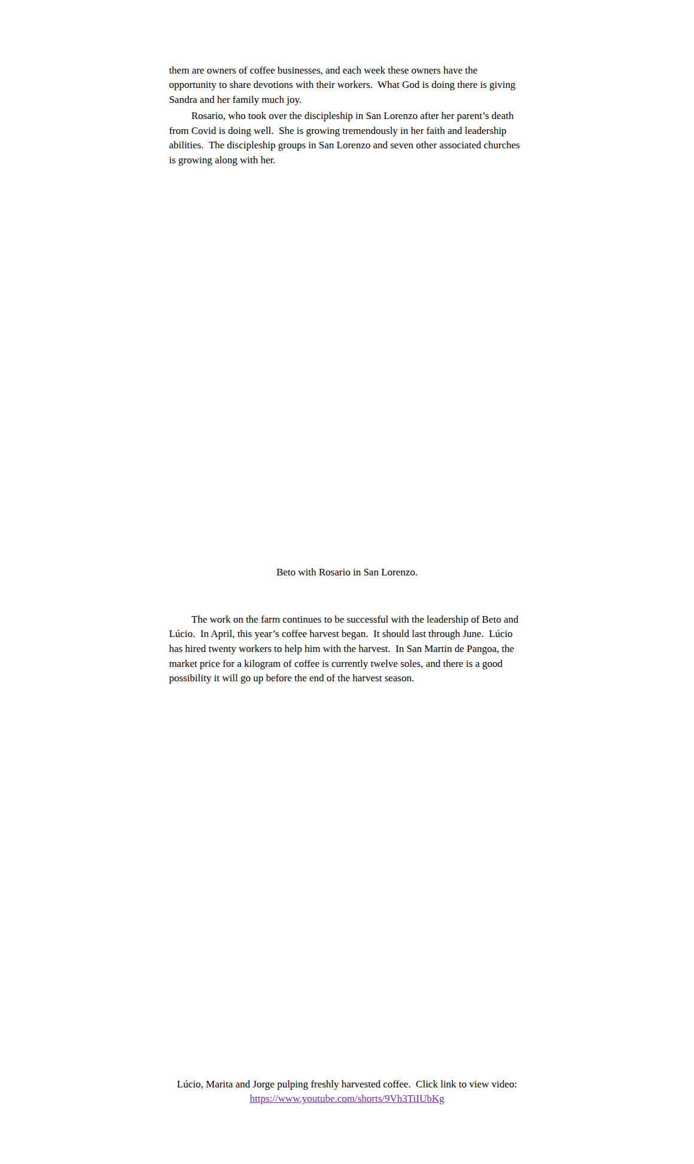them are owners of coffee businesses, and each week these owners have the opportunity to share devotions with their workers. What God is doing there is giving Sandra and her family much joy.
Rosario, who took over the discipleship in San Lorenzo after her parent’s death from Covid is doing well. She is growing tremendously in her faith and leadership abilities. The discipleship groups in San Lorenzo and seven other associated churches is growing along with her.
Beto with Rosario in San Lorenzo.
The work on the farm continues to be successful with the leadership of Beto and Lúcio. In April, this year’s coffee harvest began. It should last through June. Lúcio has hired twenty workers to help him with the harvest. In San Martin de Pangoa, the market price for a kilogram of coffee is currently twelve soles, and there is a good possibility it will go up before the end of the harvest season.
Lúcio, Marita and Jorge pulping freshly harvested coffee. Click link to view video:
https://www.youtube.com/shorts/9Vh3TiIUbKg